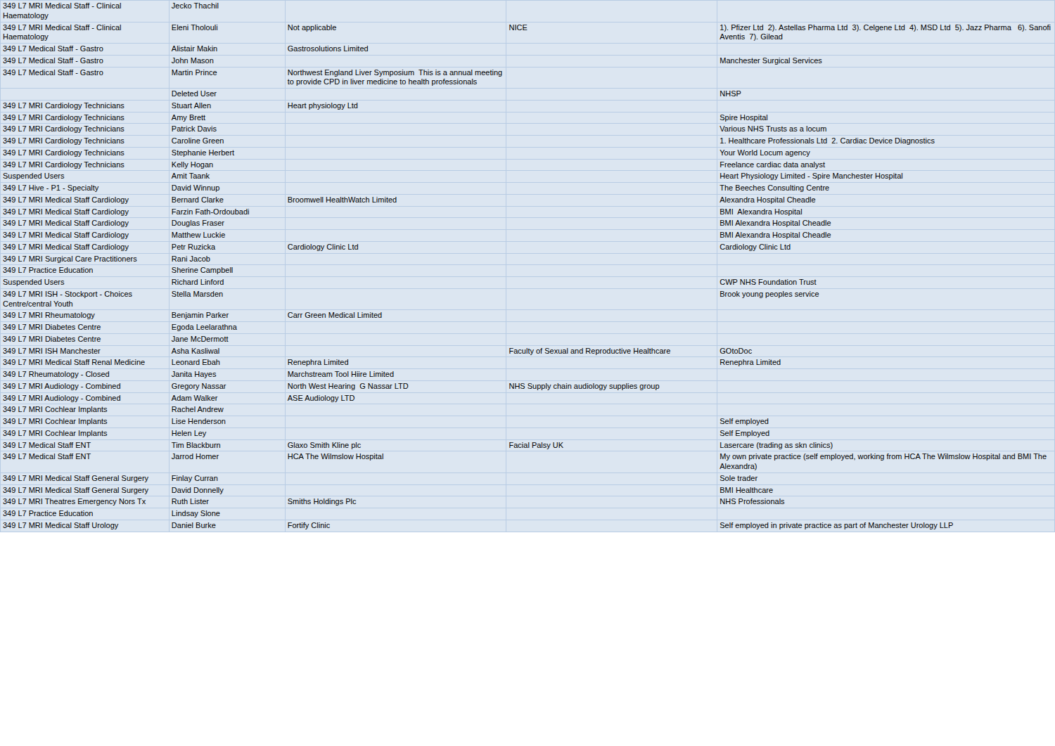| 349 L7 MRI Medical Staff - Clinical Haematology | Jecko Thachil | | | |
| 349 L7 MRI Medical Staff - Clinical Haematology | Eleni Tholouli | Not applicable | NICE | 1). Pfizer Ltd 2). Astellas Pharma Ltd 3). Celgene Ltd 4). MSD Ltd 5). Jazz Pharma 6). Sanofi Aventis 7). Gilead |
| 349 L7 Medical Staff - Gastro | Alistair Makin | Gastrosolutions Limited | | |
| 349 L7 Medical Staff - Gastro | John Mason | | | Manchester Surgical Services |
| 349 L7 Medical Staff - Gastro | Martin Prince | Northwest England Liver Symposium This is a annual meeting to provide CPD in liver medicine to health professionals | | |
| | Deleted User | | | NHSP |
| 349 L7 MRI Cardiology Technicians | Stuart Allen | Heart physiology Ltd | | |
| 349 L7 MRI Cardiology Technicians | Amy Brett | | | Spire Hospital |
| 349 L7 MRI Cardiology Technicians | Patrick Davis | | | Various NHS Trusts as a locum |
| 349 L7 MRI Cardiology Technicians | Caroline Green | | | 1. Healthcare Professionals Ltd 2. Cardiac Device Diagnostics |
| 349 L7 MRI Cardiology Technicians | Stephanie Herbert | | | Your World Locum agency |
| 349 L7 MRI Cardiology Technicians | Kelly Hogan | | | Freelance cardiac data analyst |
| Suspended Users | Amit Taank | | | Heart Physiology Limited - Spire Manchester Hospital |
| 349 L7 Hive - P1 - Specialty | David Winnup | | | The Beeches Consulting Centre |
| 349 L7 MRI Medical Staff Cardiology | Bernard Clarke | Broomwell HealthWatch Limited | | Alexandra Hospital Cheadle |
| 349 L7 MRI Medical Staff Cardiology | Farzin Fath-Ordoubadi | | | BMI Alexandra Hospital |
| 349 L7 MRI Medical Staff Cardiology | Douglas Fraser | | | BMI Alexandra Hospital Cheadle |
| 349 L7 MRI Medical Staff Cardiology | Matthew Luckie | | | BMI Alexandra Hospital Cheadle |
| 349 L7 MRI Medical Staff Cardiology | Petr Ruzicka | Cardiology Clinic Ltd | | Cardiology Clinic Ltd |
| 349 L7 MRI Surgical Care Practitioners | Rani Jacob | | | |
| 349 L7 Practice Education | Sherine Campbell | | | |
| Suspended Users | Richard Linford | | | CWP NHS Foundation Trust |
| 349 L7 MRI ISH - Stockport - Choices Centre/central Youth | Stella Marsden | | | Brook young peoples service |
| 349 L7 MRI Rheumatology | Benjamin Parker | Carr Green Medical Limited | | |
| 349 L7 MRI Diabetes Centre | Egoda Leelarathna | | | |
| 349 L7 MRI Diabetes Centre | Jane McDermott | | | |
| 349 L7 MRI ISH Manchester | Asha Kasliwal | | Faculty of Sexual and Reproductive Healthcare | GOtoDoc |
| 349 L7 MRI Medical Staff Renal Medicine | Leonard Ebah | Renephra Limited | | Renephra Limited |
| 349 L7 Rheumatology - Closed | Janita Hayes | Marchstream Tool Hiire Limited | | |
| 349 L7 MRI Audiology - Combined | Gregory Nassar | North West Hearing G Nassar LTD | NHS Supply chain audiology supplies group | |
| 349 L7 MRI Audiology - Combined | Adam Walker | ASE Audiology LTD | | |
| 349 L7 MRI Cochlear Implants | Rachel Andrew | | | |
| 349 L7 MRI Cochlear Implants | Lise Henderson | | | Self employed |
| 349 L7 MRI Cochlear Implants | Helen Ley | | | Self Employed |
| 349 L7 Medical Staff ENT | Tim Blackburn | Glaxo Smith Kline plc | Facial Palsy UK | Lasercare (trading as skn clinics) |
| 349 L7 Medical Staff ENT | Jarrod Homer | HCA The Wilmslow Hospital | | My own private practice (self employed, working from HCA The Wilmslow Hospital and BMI The Alexandra) |
| 349 L7 MRI Medical Staff General Surgery | Finlay Curran | | | Sole trader |
| 349 L7 MRI Medical Staff General Surgery | David Donnelly | | | BMI Healthcare |
| 349 L7 MRI Theatres Emergency Nors Tx | Ruth Lister | Smiths Holdings Plc | | NHS Professionals |
| 349 L7 Practice Education | Lindsay Slone | | | |
| 349 L7 MRI Medical Staff Urology | Daniel Burke | Fortify Clinic | | Self employed in private practice as part of Manchester Urology LLP |